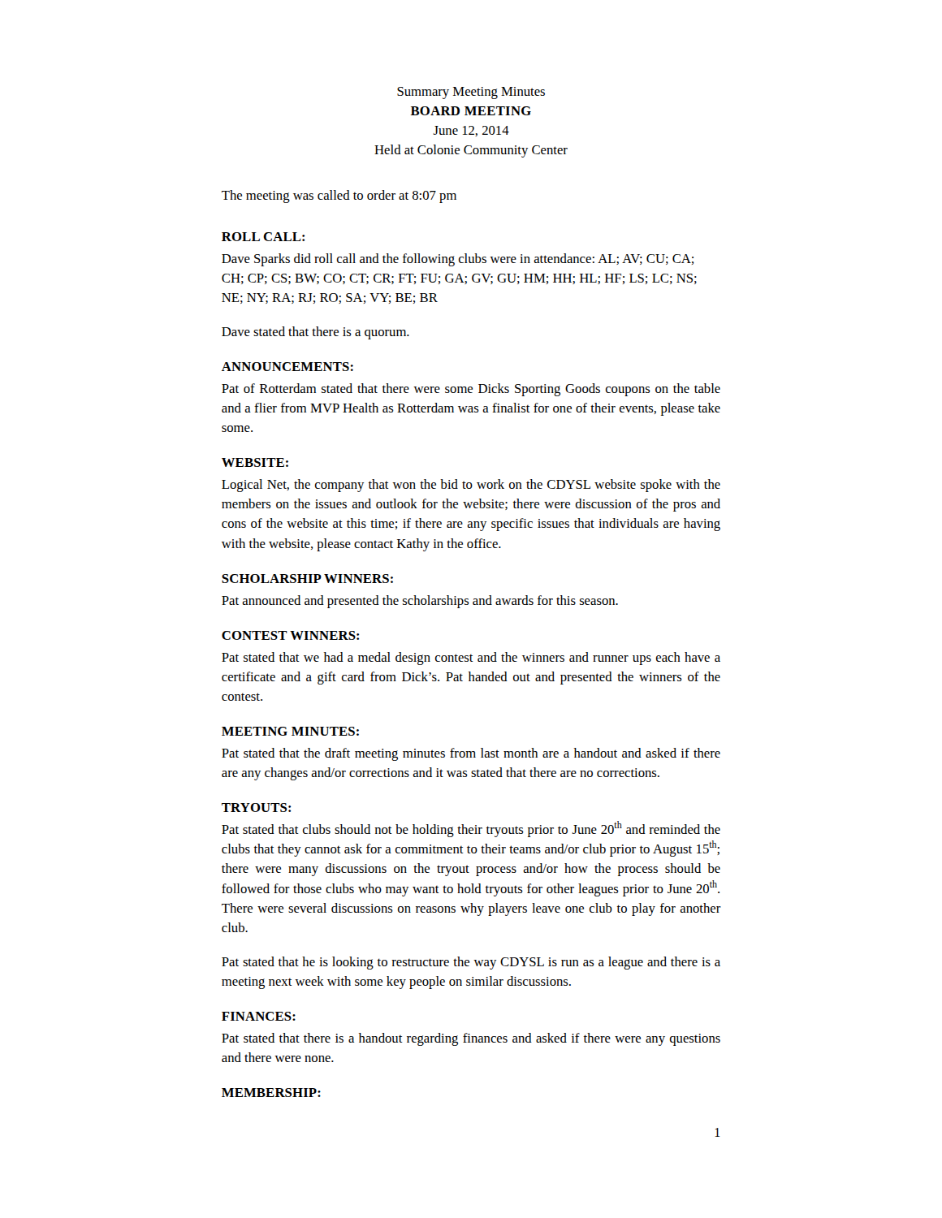Summary Meeting Minutes BOARD MEETING June 12, 2014 Held at Colonie Community Center
The meeting was called to order at 8:07 pm
ROLL CALL:
Dave Sparks did roll call and the following clubs were in attendance: AL; AV; CU; CA; CH; CP; CS; BW; CO; CT; CR; FT; FU; GA; GV; GU; HM; HH; HL; HF; LS; LC; NS; NE; NY; RA; RJ; RO; SA; VY; BE; BR
Dave stated that there is a quorum.
ANNOUNCEMENTS:
Pat of Rotterdam stated that there were some Dicks Sporting Goods coupons on the table and a flier from MVP Health as Rotterdam was a finalist for one of their events, please take some.
WEBSITE:
Logical Net, the company that won the bid to work on the CDYSL website spoke with the members on the issues and outlook for the website; there were discussion of the pros and cons of the website at this time; if there are any specific issues that individuals are having with the website, please contact Kathy in the office.
SCHOLARSHIP WINNERS:
Pat announced and presented the scholarships and awards for this season.
CONTEST WINNERS:
Pat stated that we had a medal design contest and the winners and runner ups each have a certificate and a gift card from Dick’s. Pat handed out and presented the winners of the contest.
MEETING MINUTES:
Pat stated that the draft meeting minutes from last month are a handout and asked if there are any changes and/or corrections and it was stated that there are no corrections.
TRYOUTS:
Pat stated that clubs should not be holding their tryouts prior to June 20th and reminded the clubs that they cannot ask for a commitment to their teams and/or club prior to August 15th; there were many discussions on the tryout process and/or how the process should be followed for those clubs who may want to hold tryouts for other leagues prior to June 20th. There were several discussions on reasons why players leave one club to play for another club.
Pat stated that he is looking to restructure the way CDYSL is run as a league and there is a meeting next week with some key people on similar discussions.
FINANCES:
Pat stated that there is a handout regarding finances and asked if there were any questions and there were none.
MEMBERSHIP:
1